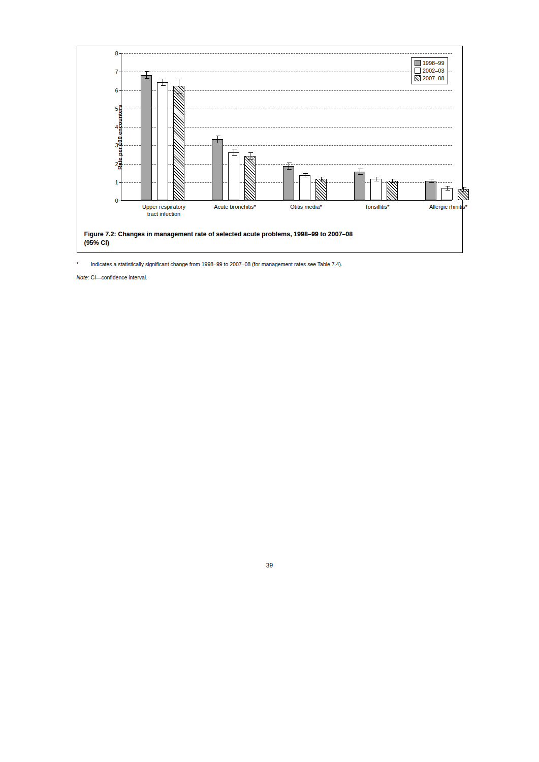Rate per 100 encounters
8
7
6
5
4
3
2
1
0
1998–99
2002–03
2007–08
Upper respiratory
tract infection
Acute bronchitis*
Otitis media*
Tonsillitis*
Allergic rhinitis*
Figure 7.2: Changes in management rate of selected acute problems, 1998–99 to 2007–08
(95% CI)
*Indicates a statistically significant change from 1998–99 to 2007–08 (for management rates see Table 7.4).
Note: CI—confidence interval.
39